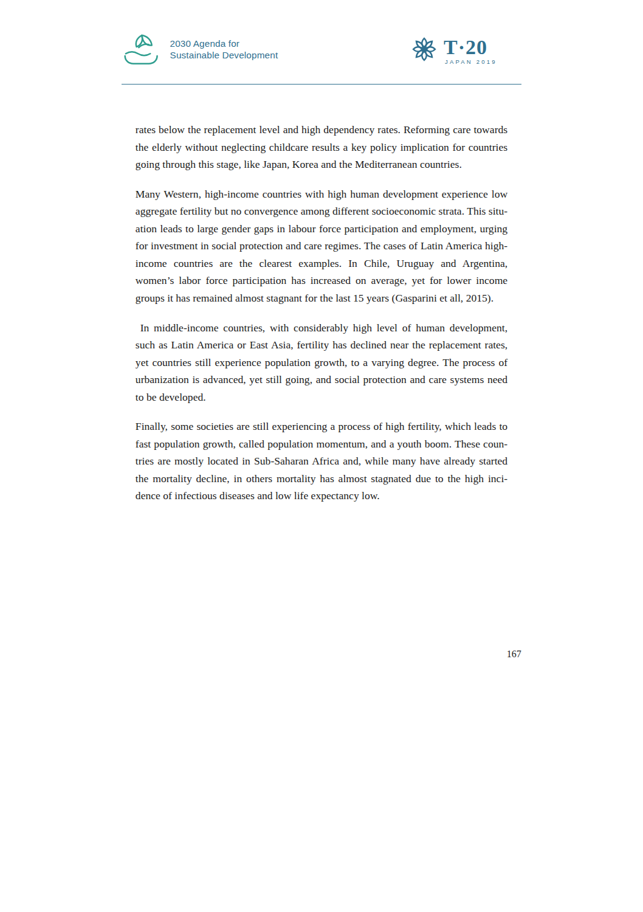2030 Agenda for Sustainable Development
T·20 JAPAN 2019
rates below the replacement level and high dependency rates. Reforming care towards the elderly without neglecting childcare results a key policy implication for countries going through this stage, like Japan, Korea and the Mediterranean countries.
Many Western, high-income countries with high human development experience low aggregate fertility but no convergence among different socioeconomic strata. This situation leads to large gender gaps in labour force participation and employment, urging for investment in social protection and care regimes. The cases of Latin America high-income countries are the clearest examples. In Chile, Uruguay and Argentina, women’s labor force participation has increased on average, yet for lower income groups it has remained almost stagnant for the last 15 years (Gasparini et all, 2015).
In middle-income countries, with considerably high level of human development, such as Latin America or East Asia, fertility has declined near the replacement rates, yet countries still experience population growth, to a varying degree. The process of urbanization is advanced, yet still going, and social protection and care systems need to be developed.
Finally, some societies are still experiencing a process of high fertility, which leads to fast population growth, called population momentum, and a youth boom. These countries are mostly located in Sub-Saharan Africa and, while many have already started the mortality decline, in others mortality has almost stagnated due to the high incidence of infectious diseases and low life expectancy low.
167